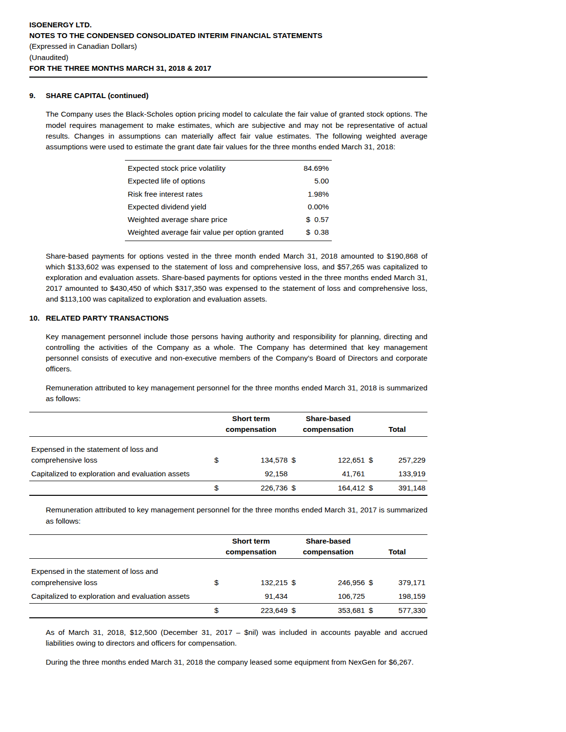ISOENERGY LTD.
NOTES TO THE CONDENSED CONSOLIDATED INTERIM FINANCIAL STATEMENTS
(Expressed in Canadian Dollars)
(Unaudited)
FOR THE THREE MONTHS MARCH 31, 2018 & 2017
9. SHARE CAPITAL (continued)
The Company uses the Black-Scholes option pricing model to calculate the fair value of granted stock options. The model requires management to make estimates, which are subjective and may not be representative of actual results. Changes in assumptions can materially affect fair value estimates. The following weighted average assumptions were used to estimate the grant date fair values for the three months ended March 31, 2018:
| Expected stock price volatility | 84.69% |
| Expected life of options | 5.00 |
| Risk free interest rates | 1.98% |
| Expected dividend yield | 0.00% |
| Weighted average share price | $ 0.57 |
| Weighted average fair value per option granted | $ 0.38 |
Share-based payments for options vested in the three month ended March 31, 2018 amounted to $190,868 of which $133,602 was expensed to the statement of loss and comprehensive loss, and $57,265 was capitalized to exploration and evaluation assets. Share-based payments for options vested in the three months ended March 31, 2017 amounted to $430,450 of which $317,350 was expensed to the statement of loss and comprehensive loss, and $113,100 was capitalized to exploration and evaluation assets.
10. RELATED PARTY TRANSACTIONS
Key management personnel include those persons having authority and responsibility for planning, directing and controlling the activities of the Company as a whole. The Company has determined that key management personnel consists of executive and non-executive members of the Company’s Board of Directors and corporate officers.
Remuneration attributed to key management personnel for the three months ended March 31, 2018 is summarized as follows:
| | Short term compensation | Share-based compensation | Total |
| --- | --- | --- | --- |
| Expensed in the statement of loss and comprehensive loss | $ | 134,578 | $ | 122,651 | $ | 257,229 |
| Capitalized to exploration and evaluation assets | | 92,158 | | 41,761 | | 133,919 |
| | $ | 226,736 | $ | 164,412 | $ | 391,148 |
Remuneration attributed to key management personnel for the three months ended March 31, 2017 is summarized as follows:
| | Short term compensation | Share-based compensation | Total |
| --- | --- | --- | --- |
| Expensed in the statement of loss and comprehensive loss | $ | 132,215 | $ | 246,956 | $ | 379,171 |
| Capitalized to exploration and evaluation assets | | 91,434 | | 106,725 | | 198,159 |
| | $ | 223,649 | $ | 353,681 | $ | 577,330 |
As of March 31, 2018, $12,500 (December 31, 2017 – $nil) was included in accounts payable and accrued liabilities owing to directors and officers for compensation.
During the three months ended March 31, 2018 the company leased some equipment from NexGen for $6,267.